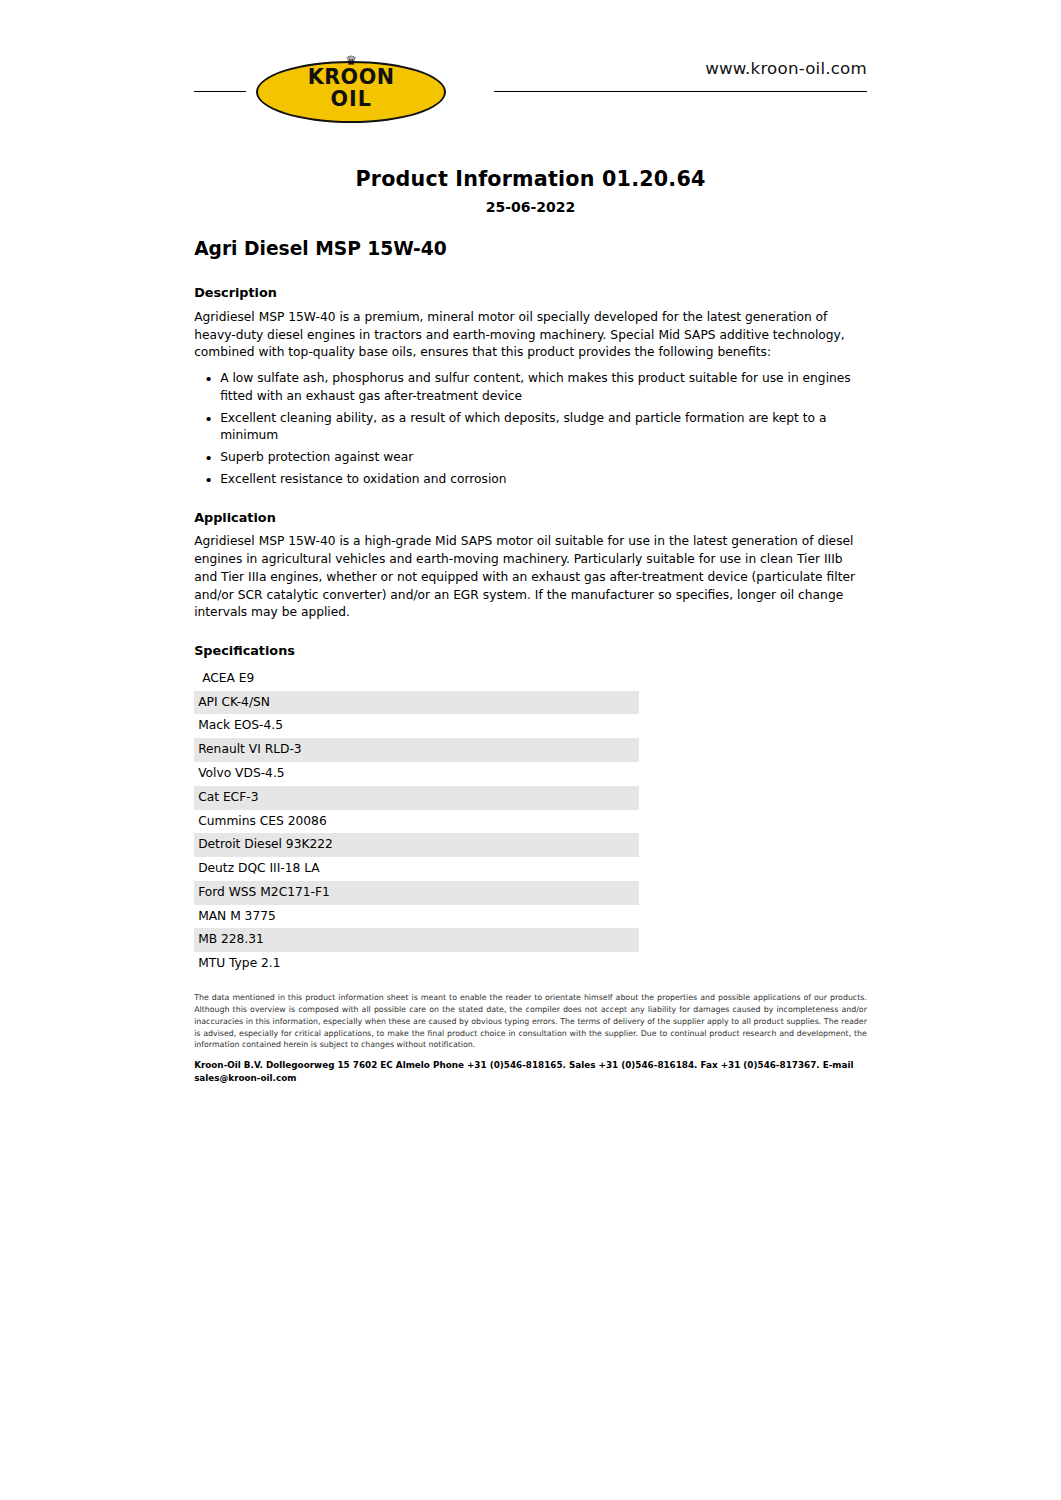www.kroon-oil.com
♛
KROONOIL
Product Information 01.20.64
25-06-2022
Agri Diesel MSP 15W-40
Description
Agridiesel MSP 15W-40 is a premium, mineral motor oil specially developed for the latest generation of heavy-duty diesel engines in tractors and earth-moving machinery. Special Mid SAPS additive technology, combined with top-quality base oils, ensures that this product provides the following benefits:
A low sulfate ash, phosphorus and sulfur content, which makes this product suitable for use in engines fitted with an exhaust gas after-treatment device
Excellent cleaning ability, as a result of which deposits, sludge and particle formation are kept to a minimum
Superb protection against wear
Excellent resistance to oxidation and corrosion
Application
Agridiesel MSP 15W-40 is a high-grade Mid SAPS motor oil suitable for use in the latest generation of diesel engines in agricultural vehicles and earth-moving machinery. Particularly suitable for use in clean Tier IIIb and Tier IIIa engines, whether or not equipped with an exhaust gas after-treatment device (particulate filter and/or SCR catalytic converter) and/or an EGR system. If the manufacturer so specifies, longer oil change intervals may be applied.
Specifications
| ACEA E9 |
| API CK-4/SN |
| Mack EOS-4.5 |
| Renault VI RLD-3 |
| Volvo VDS-4.5 |
| Cat ECF-3 |
| Cummins CES 20086 |
| Detroit Diesel 93K222 |
| Deutz DQC III-18 LA |
| Ford WSS M2C171-F1 |
| MAN M 3775 |
| MB 228.31 |
| MTU Type 2.1 |
The data mentioned in this product information sheet is meant to enable the reader to orientate himself about the properties and possible applications of our products. Although this overview is composed with all possible care on the stated date, the compiler does not accept any liability for damages caused by incompleteness and/or inaccuracies in this information, especially when these are caused by obvious typing errors. The terms of delivery of the supplier apply to all product supplies. The reader is advised, especially for critical applications, to make the final product choice in consultation with the supplier. Due to continual product research and development, the information contained herein is subject to changes without notification.
Kroon-Oil B.V. Dollegoorweg 15 7602 EC Almelo Phone +31 (0)546-818165. Sales +31 (0)546-816184. Fax +31 (0)546-817367. E-mail sales@kroon-oil.com